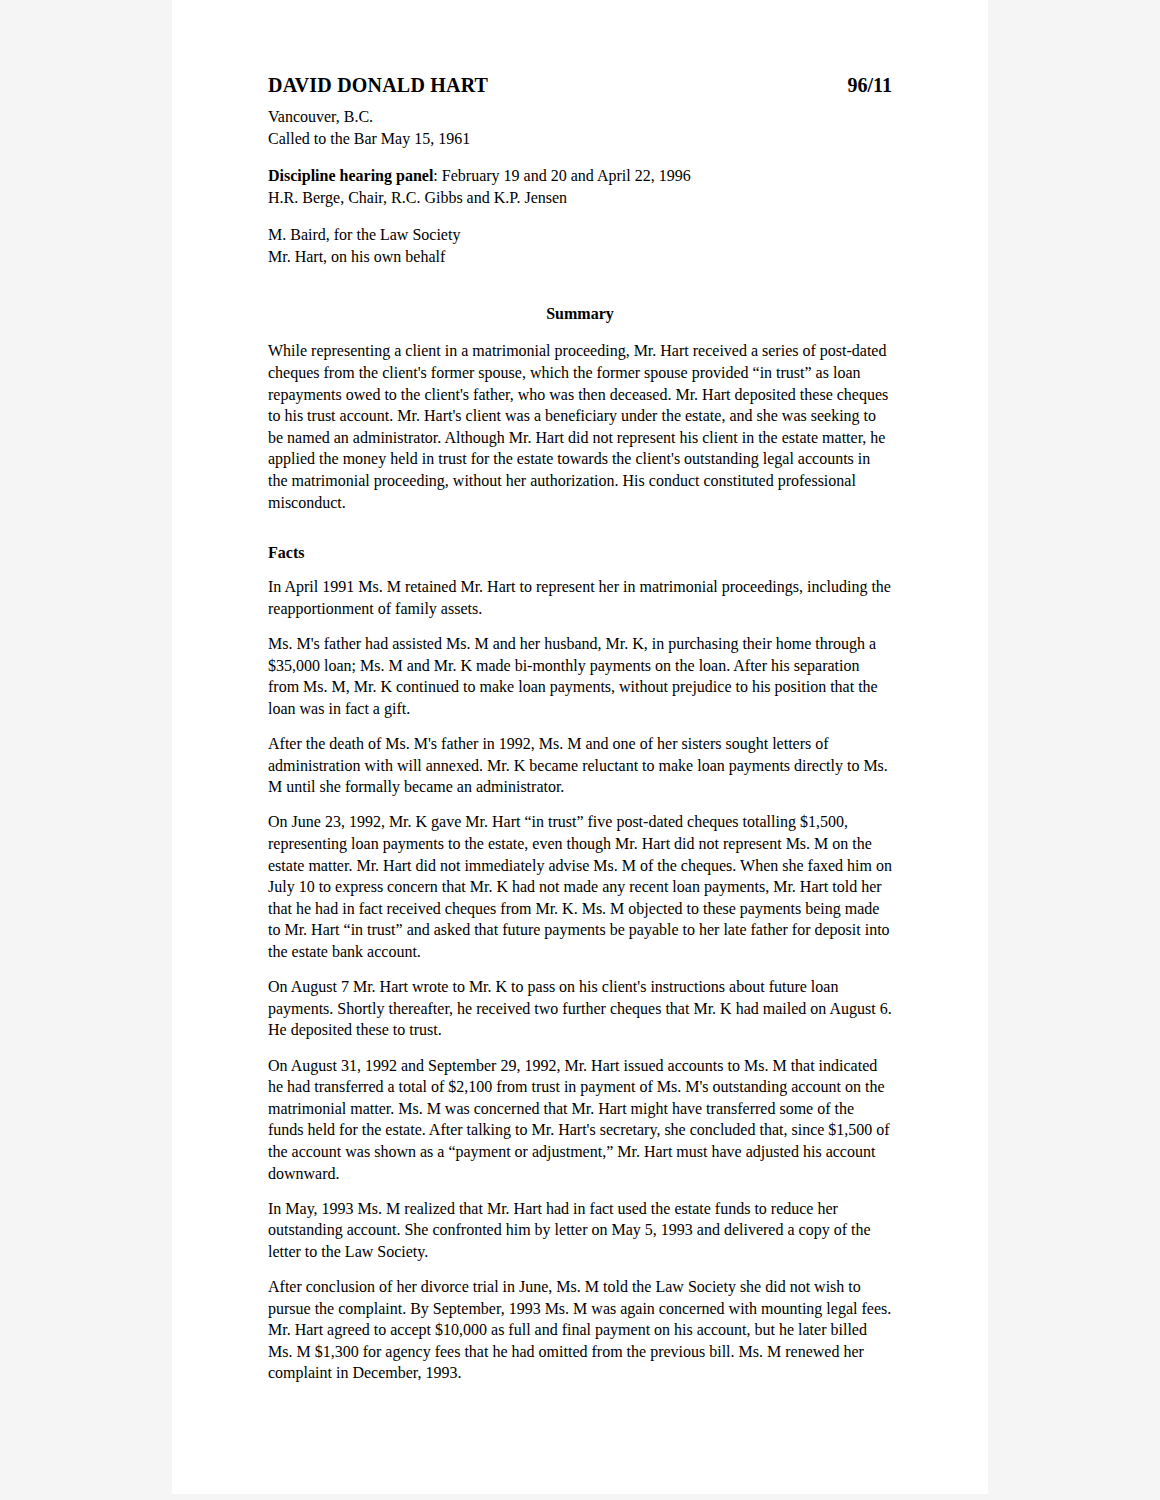DAVID DONALD HART 96/11
Vancouver, B.C.
Called to the Bar May 15, 1961
Discipline hearing panel: February 19 and 20 and April 22, 1996
H.R. Berge, Chair, R.C. Gibbs and K.P. Jensen
M. Baird, for the Law Society
Mr. Hart, on his own behalf
Summary
While representing a client in a matrimonial proceeding, Mr. Hart received a series of post-dated cheques from the client's former spouse, which the former spouse provided “in trust” as loan repayments owed to the client's father, who was then deceased. Mr. Hart deposited these cheques to his trust account. Mr. Hart's client was a beneficiary under the estate, and she was seeking to be named an administrator. Although Mr. Hart did not represent his client in the estate matter, he applied the money held in trust for the estate towards the client's outstanding legal accounts in the matrimonial proceeding, without her authorization. His conduct constituted professional misconduct.
Facts
In April 1991 Ms. M retained Mr. Hart to represent her in matrimonial proceedings, including the reapportionment of family assets.
Ms. M's father had assisted Ms. M and her husband, Mr. K, in purchasing their home through a $35,000 loan; Ms. M and Mr. K made bi-monthly payments on the loan. After his separation from Ms. M, Mr. K continued to make loan payments, without prejudice to his position that the loan was in fact a gift.
After the death of Ms. M's father in 1992, Ms. M and one of her sisters sought letters of administration with will annexed. Mr. K became reluctant to make loan payments directly to Ms. M until she formally became an administrator.
On June 23, 1992, Mr. K gave Mr. Hart “in trust” five post-dated cheques totalling $1,500, representing loan payments to the estate, even though Mr. Hart did not represent Ms. M on the estate matter. Mr. Hart did not immediately advise Ms. M of the cheques. When she faxed him on July 10 to express concern that Mr. K had not made any recent loan payments, Mr. Hart told her that he had in fact received cheques from Mr. K. Ms. M objected to these payments being made to Mr. Hart “in trust” and asked that future payments be payable to her late father for deposit into the estate bank account.
On August 7 Mr. Hart wrote to Mr. K to pass on his client's instructions about future loan payments. Shortly thereafter, he received two further cheques that Mr. K had mailed on August 6. He deposited these to trust.
On August 31, 1992 and September 29, 1992, Mr. Hart issued accounts to Ms. M that indicated he had transferred a total of $2,100 from trust in payment of Ms. M's outstanding account on the matrimonial matter. Ms. M was concerned that Mr. Hart might have transferred some of the funds held for the estate. After talking to Mr. Hart's secretary, she concluded that, since $1,500 of the account was shown as a “payment or adjustment,” Mr. Hart must have adjusted his account downward.
In May, 1993 Ms. M realized that Mr. Hart had in fact used the estate funds to reduce her outstanding account. She confronted him by letter on May 5, 1993 and delivered a copy of the letter to the Law Society.
After conclusion of her divorce trial in June, Ms. M told the Law Society she did not wish to pursue the complaint. By September, 1993 Ms. M was again concerned with mounting legal fees. Mr. Hart agreed to accept $10,000 as full and final payment on his account, but he later billed Ms. M $1,300 for agency fees that he had omitted from the previous bill. Ms. M renewed her complaint in December, 1993.